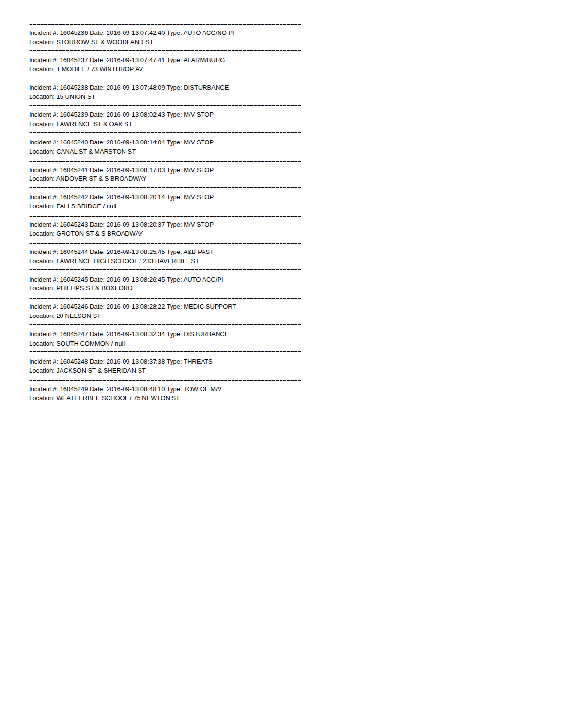==========================================================================
Incident #: 16045236 Date: 2016-09-13 07:42:40 Type: AUTO ACC/NO PI
Location: STORROW ST & WOODLAND ST
==========================================================================
Incident #: 16045237 Date: 2016-09-13 07:47:41 Type: ALARM/BURG
Location: T MOBILE / 73 WINTHROP AV
==========================================================================
Incident #: 16045238 Date: 2016-09-13 07:48:09 Type: DISTURBANCE
Location: 15 UNION ST
==========================================================================
Incident #: 16045239 Date: 2016-09-13 08:02:43 Type: M/V STOP
Location: LAWRENCE ST & OAK ST
==========================================================================
Incident #: 16045240 Date: 2016-09-13 08:14:04 Type: M/V STOP
Location: CANAL ST & MARSTON ST
==========================================================================
Incident #: 16045241 Date: 2016-09-13 08:17:03 Type: M/V STOP
Location: ANDOVER ST & S BROADWAY
==========================================================================
Incident #: 16045242 Date: 2016-09-13 08:20:14 Type: M/V STOP
Location: FALLS BRIDGE / null
==========================================================================
Incident #: 16045243 Date: 2016-09-13 08:20:37 Type: M/V STOP
Location: GROTON ST & S BROADWAY
==========================================================================
Incident #: 16045244 Date: 2016-09-13 08:25:45 Type: A&B PAST
Location: LAWRENCE HIGH SCHOOL / 233 HAVERHILL ST
==========================================================================
Incident #: 16045245 Date: 2016-09-13 08:26:45 Type: AUTO ACC/PI
Location: PHILLIPS ST & BOXFORD
==========================================================================
Incident #: 16045246 Date: 2016-09-13 08:28:22 Type: MEDIC SUPPORT
Location: 20 NELSON ST
==========================================================================
Incident #: 16045247 Date: 2016-09-13 08:32:34 Type: DISTURBANCE
Location: SOUTH COMMON / null
==========================================================================
Incident #: 16045248 Date: 2016-09-13 08:37:38 Type: THREATS
Location: JACKSON ST & SHERIDAN ST
==========================================================================
Incident #: 16045249 Date: 2016-09-13 08:48:10 Type: TOW OF M/V
Location: WEATHERBEE SCHOOL / 75 NEWTON ST